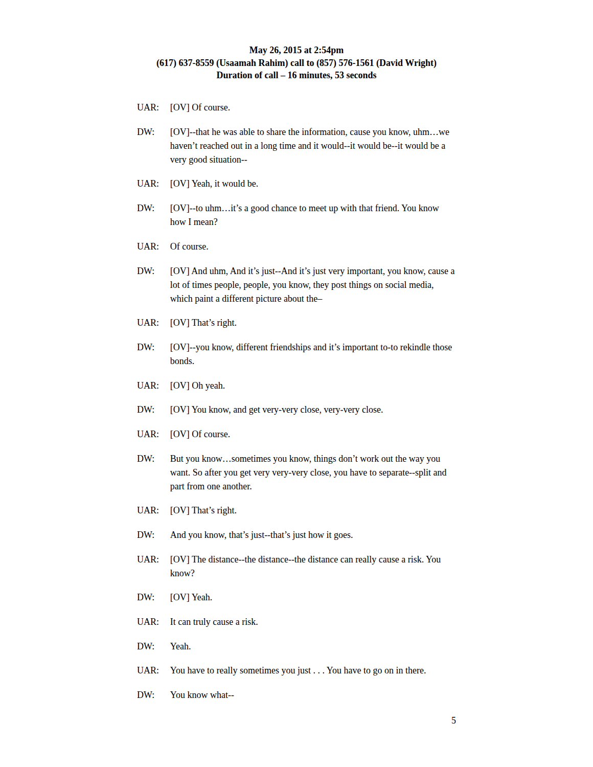May 26, 2015 at 2:54pm
(617) 637-8559 (Usaamah Rahim) call to (857) 576-1561 (David Wright)
Duration of call – 16 minutes, 53 seconds
UAR:
[OV] Of course.
DW:
[OV]--that he was able to share the information, cause you know, uhm…we haven’t reached out in a long time and it would--it would be--it would be a very good situation--
UAR:
[OV] Yeah, it would be.
DW:
[OV]--to uhm…it’s a good chance to meet up with that friend. You know how I mean?
UAR:
Of course.
DW:
[OV] And uhm, And it’s just--And it’s just very important, you know, cause a lot of times people, people, you know, they post things on social media, which paint a different picture about the–
UAR:
[OV] That’s right.
DW:
[OV]--you know, different friendships and it’s important to-to rekindle those bonds.
UAR:
[OV] Oh yeah.
DW:
[OV] You know, and get very-very close, very-very close.
UAR:
[OV] Of course.
DW:
But you know…sometimes you know, things don’t work out the way you want. So after you get very very-very close, you have to separate--split and part from one another.
UAR:
[OV] That’s right.
DW:
And you know, that’s just--that’s just how it goes.
UAR:
[OV] The distance--the distance--the distance can really cause a risk. You know?
DW:
[OV] Yeah.
UAR:
It can truly cause a risk.
DW:
Yeah.
UAR:
You have to really sometimes you just . . . You have to go on in there.
DW:
You know what--
5